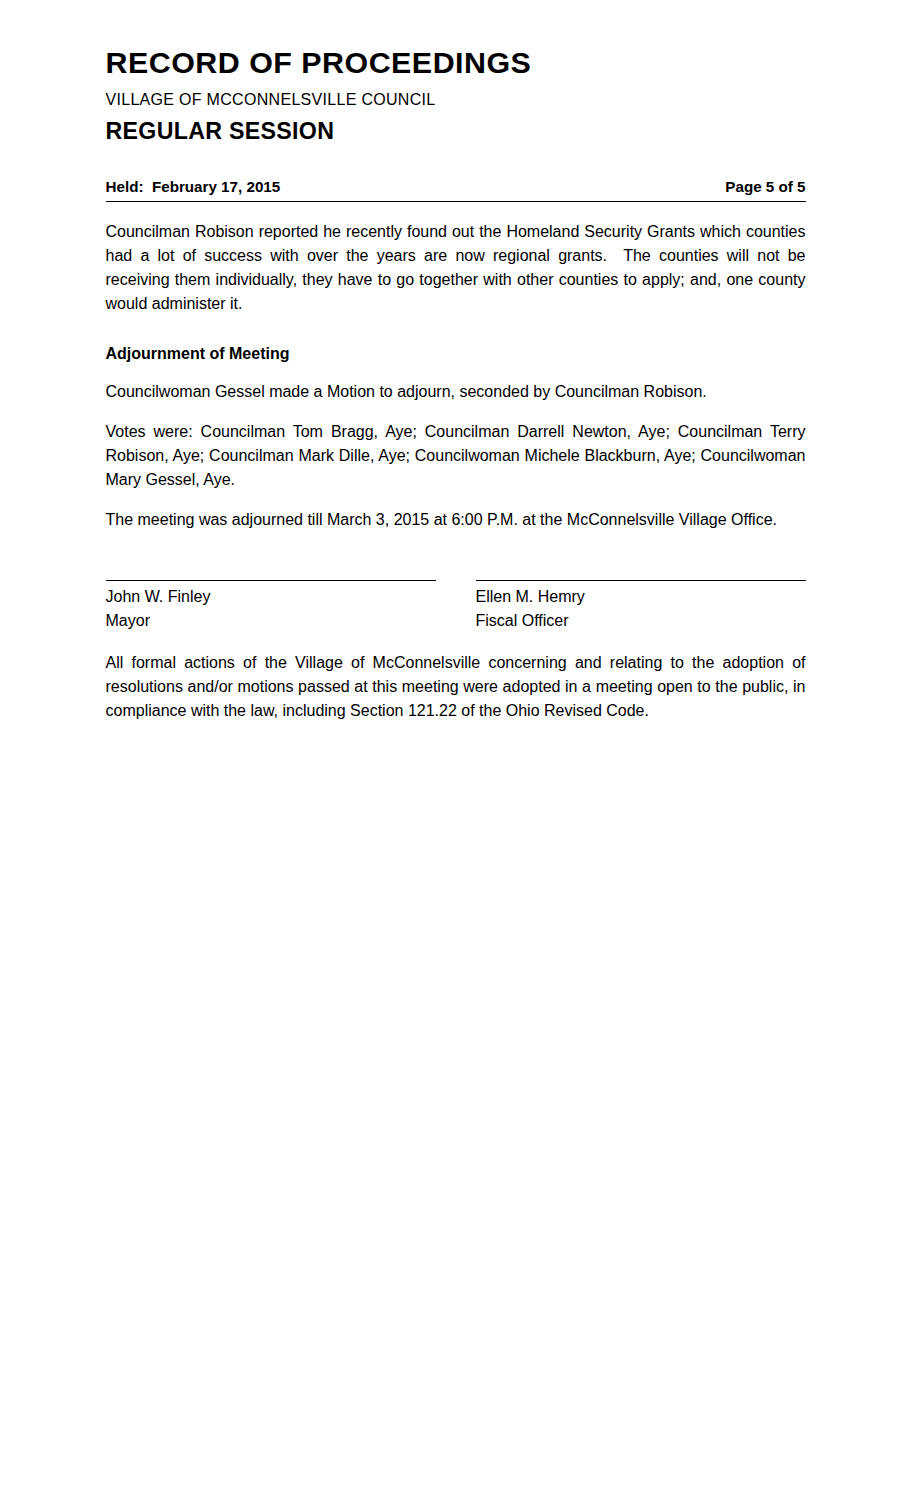RECORD OF PROCEEDINGS
VILLAGE OF MCCONNELSVILLE COUNCIL
REGULAR SESSION
Held: February 17, 2015 Page 5 of 5
Councilman Robison reported he recently found out the Homeland Security Grants which counties had a lot of success with over the years are now regional grants. The counties will not be receiving them individually, they have to go together with other counties to apply; and, one county would administer it.
Adjournment of Meeting
Councilwoman Gessel made a Motion to adjourn, seconded by Councilman Robison.
Votes were: Councilman Tom Bragg, Aye; Councilman Darrell Newton, Aye; Councilman Terry Robison, Aye; Councilman Mark Dille, Aye; Councilwoman Michele Blackburn, Aye; Councilwoman Mary Gessel, Aye.
The meeting was adjourned till March 3, 2015 at 6:00 P.M. at the McConnelsville Village Office.
John W. Finley
Mayor
Ellen M. Hemry
Fiscal Officer
All formal actions of the Village of McConnelsville concerning and relating to the adoption of resolutions and/or motions passed at this meeting were adopted in a meeting open to the public, in compliance with the law, including Section 121.22 of the Ohio Revised Code.